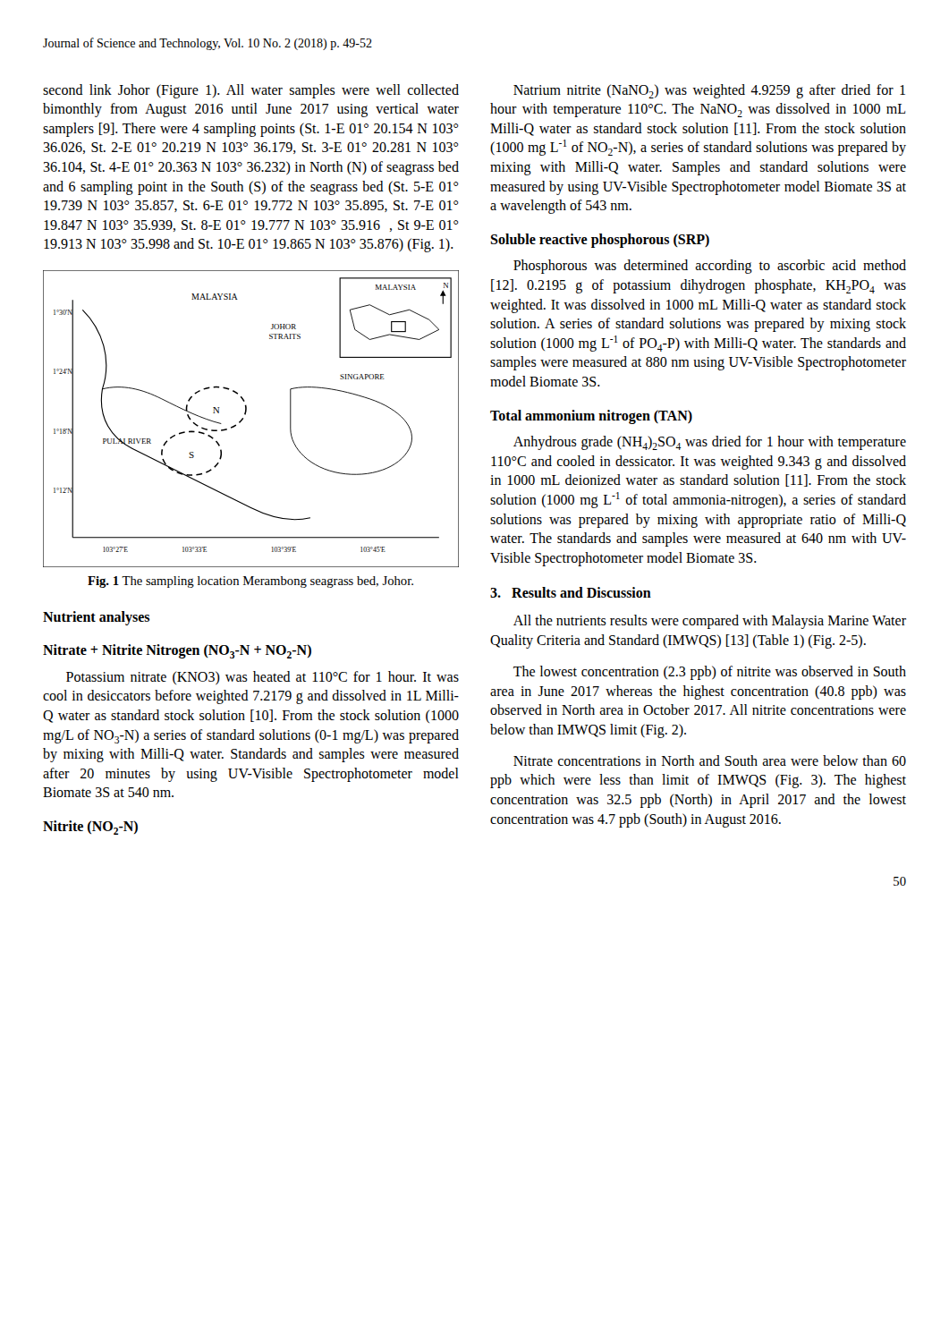Journal of Science and Technology, Vol. 10 No. 2 (2018) p. 49-52
second link Johor (Figure 1). All water samples were well collected bimonthly from August 2016 until June 2017 using vertical water samplers [9]. There were 4 sampling points (St. 1-E 01° 20.154 N 103° 36.026, St. 2-E 01° 20.219 N 103° 36.179, St. 3-E 01° 20.281 N 103° 36.104, St. 4-E 01° 20.363 N 103° 36.232) in North (N) of seagrass bed and 6 sampling point in the South (S) of the seagrass bed (St. 5-E 01° 19.739 N 103° 35.857, St. 6-E 01° 19.772 N 103° 35.895, St. 7-E 01° 19.847 N 103° 35.939, St. 8-E 01° 19.777 N 103° 35.916 , St 9-E 01° 19.913 N 103° 35.998 and St. 10-E 01° 19.865 N 103° 35.876) (Fig. 1).
Fig. 1 The sampling location Merambong seagrass bed, Johor.
Nutrient analyses
Nitrate + Nitrite Nitrogen (NO3-N + NO2-N)
Potassium nitrate (KNO3) was heated at 110°C for 1 hour. It was cool in desiccators before weighted 7.2179 g and dissolved in 1L Milli-Q water as standard stock solution [10]. From the stock solution (1000 mg/L of NO3-N) a series of standard solutions (0-1 mg/L) was prepared by mixing with Milli-Q water. Standards and samples were measured after 20 minutes by using UV-Visible Spectrophotometer model Biomate 3S at 540 nm.
Nitrite (NO2-N)
Natrium nitrite (NaNO2) was weighted 4.9259 g after dried for 1 hour with temperature 110°C. The NaNO2 was dissolved in 1000 mL Milli-Q water as standard stock solution [11]. From the stock solution (1000 mg L-1 of NO2-N), a series of standard solutions was prepared by mixing with Milli-Q water. Samples and standard solutions were measured by using UV-Visible Spectrophotometer model Biomate 3S at a wavelength of 543 nm.
Soluble reactive phosphorous (SRP)
Phosphorous was determined according to ascorbic acid method [12]. 0.2195 g of potassium dihydrogen phosphate, KH2PO4 was weighted. It was dissolved in 1000 mL Milli-Q water as standard stock solution. A series of standard solutions was prepared by mixing stock solution (1000 mg L-1 of PO4-P) with Milli-Q water. The standards and samples were measured at 880 nm using UV-Visible Spectrophotometer model Biomate 3S.
Total ammonium nitrogen (TAN)
Anhydrous grade (NH4)2SO4 was dried for 1 hour with temperature 110°C and cooled in dessicator. It was weighted 9.343 g and dissolved in 1000 mL deionized water as standard solution [11]. From the stock solution (1000 mg L-1 of total ammonia-nitrogen), a series of standard solutions was prepared by mixing with appropriate ratio of Milli-Q water. The standards and samples were measured at 640 nm with UV-Visible Spectrophotometer model Biomate 3S.
3. Results and Discussion
All the nutrients results were compared with Malaysia Marine Water Quality Criteria and Standard (IMWQS) [13] (Table 1) (Fig. 2-5).
The lowest concentration (2.3 ppb) of nitrite was observed in South area in June 2017 whereas the highest concentration (40.8 ppb) was observed in North area in October 2017. All nitrite concentrations were below than IMWQS limit (Fig. 2).
Nitrate concentrations in North and South area were below than 60 ppb which were less than limit of IMWQS (Fig. 3). The highest concentration was 32.5 ppb (North) in April 2017 and the lowest concentration was 4.7 ppb (South) in August 2016.
50